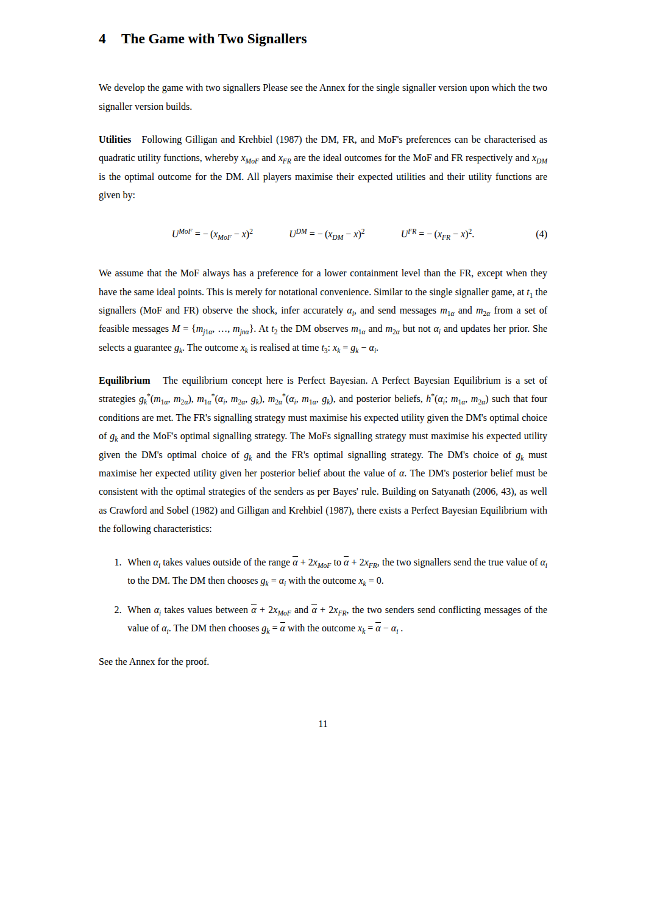4 The Game with Two Signallers
We develop the game with two signallers Please see the Annex for the single signaller version upon which the two signaller version builds.
Utilities Following Gilligan and Krehbiel (1987) the DM, FR, and MoF's preferences can be characterised as quadratic utility functions, whereby xMoF and xFR are the ideal outcomes for the MoF and FR respectively and xDM is the optimal outcome for the DM. All players maximise their expected utilities and their utility functions are given by:
UMoF = − (xMoF − x)2 UDM = − (xDM − x)2 UFR = − (xFR − x)2. (4)
We assume that the MoF always has a preference for a lower containment level than the FR, except when they have the same ideal points. This is merely for notational convenience. Similar to the single signaller game, at t1 the signallers (MoF and FR) observe the shock, infer accurately αi, and send messages m1α and m2α from a set of feasible messages M = {mj1α, …, mjnα}. At t2 the DM observes m1α and m2α but not αi and updates her prior. She selects a guarantee gk. The outcome xk is realised at time t3: xk = gk − αi.
Equilibrium The equilibrium concept here is Perfect Bayesian. A Perfect Bayesian Equilibrium is a set of strategies gk*(m1α, m2α), m1α*(αi, m2α, gk), m2α*(αi, m1α, gk), and posterior beliefs, h*(αi; m1α, m2α) such that four conditions are met. The FR's signalling strategy must maximise his expected utility given the DM's optimal choice of gk and the MoF's optimal signalling strategy. The MoFs signalling strategy must maximise his expected utility given the DM's optimal choice of gk and the FR's optimal signalling strategy. The DM's choice of gk must maximise her expected utility given her posterior belief about the value of α. The DM's posterior belief must be consistent with the optimal strategies of the senders as per Bayes' rule. Building on Satyanath (2006, 43), as well as Crawford and Sobel (1982) and Gilligan and Krehbiel (1987), there exists a Perfect Bayesian Equilibrium with the following characteristics:
When αi takes values outside of the range α + 2xMoF to α + 2xFR, the two signallers send the true value of αi to the DM. The DM then chooses gk = αi with the outcome xk = 0.
When αi takes values between α + 2xMoF and α + 2xFR, the two senders send conflicting messages of the value of αi. The DM then chooses gk = α with the outcome xk = α − αi .
See the Annex for the proof.
11